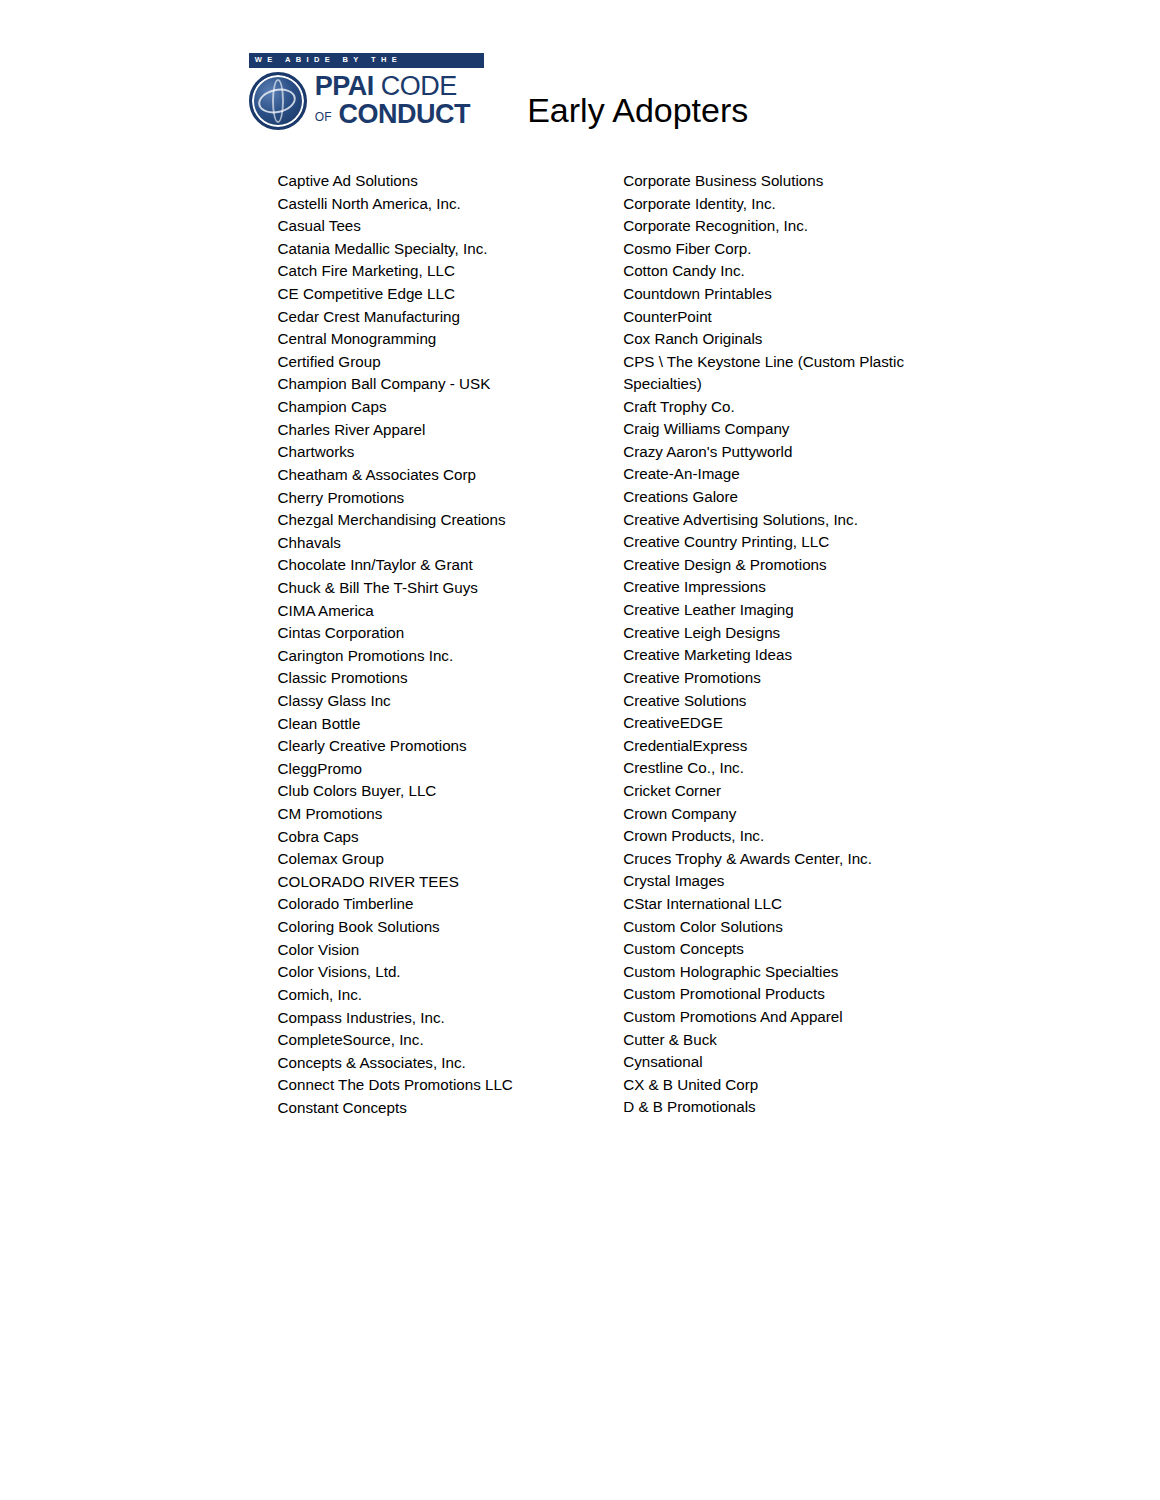W E A B I D E B Y T H E
PPAI CODE
OF CONDUCT
Early Adopters
Captive Ad Solutions
Castelli North America, Inc.
Casual Tees
Catania Medallic Specialty, Inc.
Catch Fire Marketing, LLC
CE Competitive Edge LLC
Cedar Crest Manufacturing
Central Monogramming
Certified Group
Champion Ball Company - USK
Champion Caps
Charles River Apparel
Chartworks
Cheatham & Associates Corp
Cherry Promotions
Chezgal Merchandising Creations
Chhavals
Chocolate Inn/Taylor & Grant
Chuck & Bill The T-Shirt Guys
CIMA America
Cintas Corporation
Carington Promotions Inc.
Classic Promotions
Classy Glass Inc
Clean Bottle
Clearly Creative Promotions
CleggPromo
Club Colors Buyer, LLC
CM Promotions
Cobra Caps
Colemax Group
COLORADO RIVER TEES
Colorado Timberline
Coloring Book Solutions
Color Vision
Color Visions, Ltd.
Comich, Inc.
Compass Industries, Inc.
CompleteSource, Inc.
Concepts & Associates, Inc.
Connect The Dots Promotions LLC
Constant Concepts
Corporate Business Solutions
Corporate Identity, Inc.
Corporate Recognition, Inc.
Cosmo Fiber Corp.
Cotton Candy Inc.
Countdown Printables
CounterPoint
Cox Ranch Originals
CPS \ The Keystone Line (Custom Plastic Specialties)
Craft Trophy Co.
Craig Williams Company
Crazy Aaron's Puttyworld
Create-An-Image
Creations Galore
Creative Advertising Solutions, Inc.
Creative Country Printing, LLC
Creative Design & Promotions
Creative Impressions
Creative Leather Imaging
Creative Leigh Designs
Creative Marketing Ideas
Creative Promotions
Creative Solutions
CreativeEDGE
CredentialExpress
Crestline Co., Inc.
Cricket Corner
Crown Company
Crown Products, Inc.
Cruces Trophy & Awards Center, Inc.
Crystal Images
CStar International LLC
Custom Color Solutions
Custom Concepts
Custom Holographic Specialties
Custom Promotional Products
Custom Promotions And Apparel
Cutter & Buck
Cynsational
CX & B United Corp
D & B Promotionals